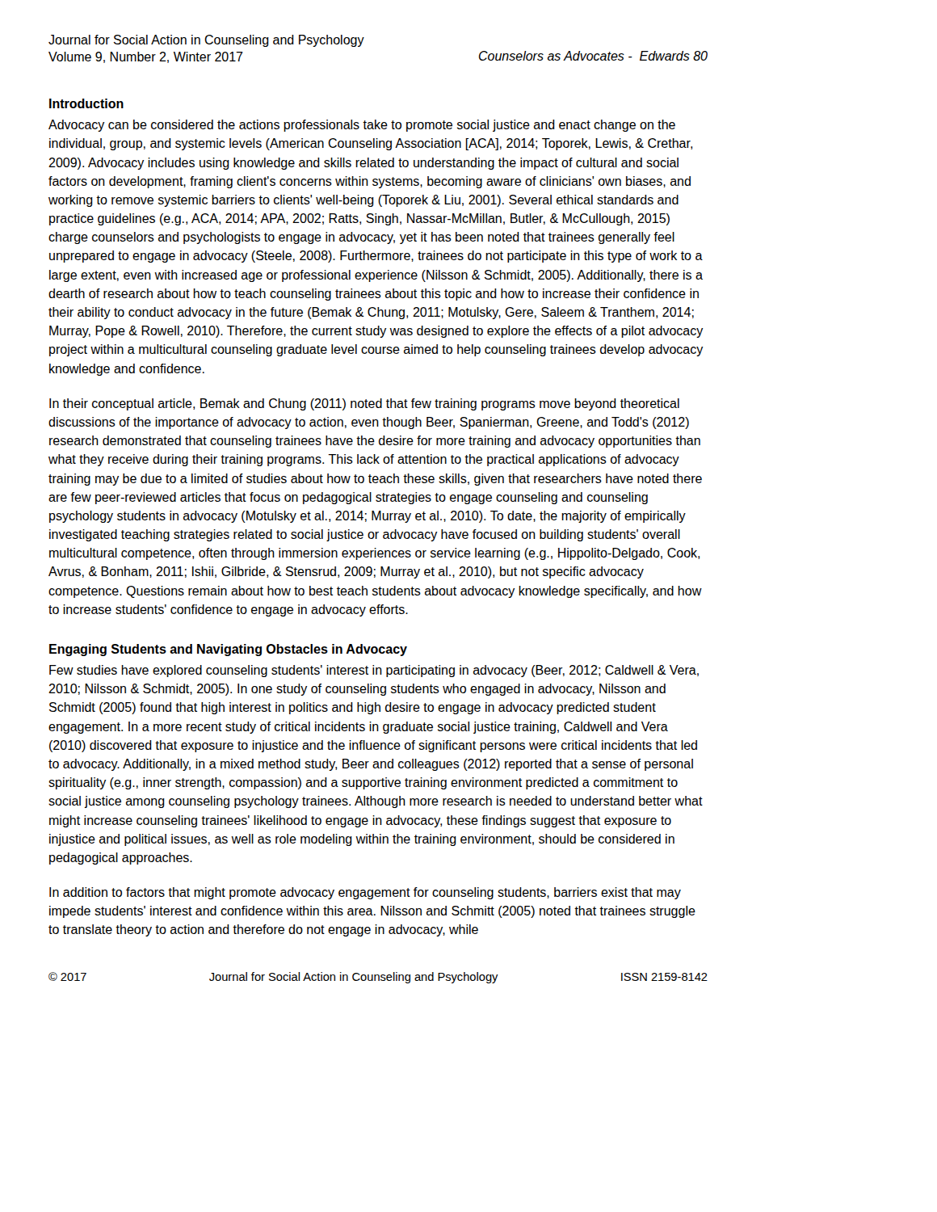Journal for Social Action in Counseling and Psychology
Volume 9, Number 2, Winter 2017
Counselors as Advocates - Edwards 80
Introduction
Advocacy can be considered the actions professionals take to promote social justice and enact change on the individual, group, and systemic levels (American Counseling Association [ACA], 2014; Toporek, Lewis, & Crethar, 2009). Advocacy includes using knowledge and skills related to understanding the impact of cultural and social factors on development, framing client's concerns within systems, becoming aware of clinicians' own biases, and working to remove systemic barriers to clients' well-being (Toporek & Liu, 2001). Several ethical standards and practice guidelines (e.g., ACA, 2014; APA, 2002; Ratts, Singh, Nassar-McMillan, Butler, & McCullough, 2015) charge counselors and psychologists to engage in advocacy, yet it has been noted that trainees generally feel unprepared to engage in advocacy (Steele, 2008). Furthermore, trainees do not participate in this type of work to a large extent, even with increased age or professional experience (Nilsson & Schmidt, 2005). Additionally, there is a dearth of research about how to teach counseling trainees about this topic and how to increase their confidence in their ability to conduct advocacy in the future (Bemak & Chung, 2011; Motulsky, Gere, Saleem & Tranthem, 2014; Murray, Pope & Rowell, 2010). Therefore, the current study was designed to explore the effects of a pilot advocacy project within a multicultural counseling graduate level course aimed to help counseling trainees develop advocacy knowledge and confidence.
In their conceptual article, Bemak and Chung (2011) noted that few training programs move beyond theoretical discussions of the importance of advocacy to action, even though Beer, Spanierman, Greene, and Todd's (2012) research demonstrated that counseling trainees have the desire for more training and advocacy opportunities than what they receive during their training programs. This lack of attention to the practical applications of advocacy training may be due to a limited of studies about how to teach these skills, given that researchers have noted there are few peer-reviewed articles that focus on pedagogical strategies to engage counseling and counseling psychology students in advocacy (Motulsky et al., 2014; Murray et al., 2010). To date, the majority of empirically investigated teaching strategies related to social justice or advocacy have focused on building students' overall multicultural competence, often through immersion experiences or service learning (e.g., Hippolito-Delgado, Cook, Avrus, & Bonham, 2011; Ishii, Gilbride, & Stensrud, 2009; Murray et al., 2010), but not specific advocacy competence. Questions remain about how to best teach students about advocacy knowledge specifically, and how to increase students' confidence to engage in advocacy efforts.
Engaging Students and Navigating Obstacles in Advocacy
Few studies have explored counseling students' interest in participating in advocacy (Beer, 2012; Caldwell & Vera, 2010; Nilsson & Schmidt, 2005). In one study of counseling students who engaged in advocacy, Nilsson and Schmidt (2005) found that high interest in politics and high desire to engage in advocacy predicted student engagement. In a more recent study of critical incidents in graduate social justice training, Caldwell and Vera (2010) discovered that exposure to injustice and the influence of significant persons were critical incidents that led to advocacy. Additionally, in a mixed method study, Beer and colleagues (2012) reported that a sense of personal spirituality (e.g., inner strength, compassion) and a supportive training environment predicted a commitment to social justice among counseling psychology trainees. Although more research is needed to understand better what might increase counseling trainees' likelihood to engage in advocacy, these findings suggest that exposure to injustice and political issues, as well as role modeling within the training environment, should be considered in pedagogical approaches.
In addition to factors that might promote advocacy engagement for counseling students, barriers exist that may impede students' interest and confidence within this area. Nilsson and Schmitt (2005) noted that trainees struggle to translate theory to action and therefore do not engage in advocacy, while
© 2017
Journal for Social Action in Counseling and Psychology
ISSN 2159-8142